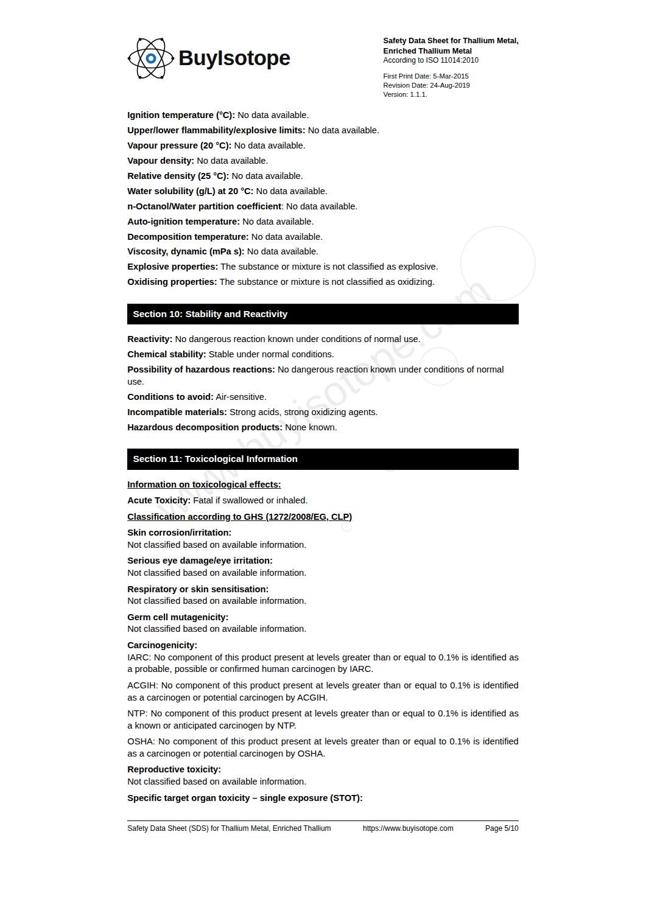www.buyisotope.com
BuyIsotope
Safety Data Sheet for Thallium Metal,
Enriched Thallium Metal
According to ISO 11014:2010
First Print Date: 5-Mar-2015
Revision Date: 24-Aug-2019
Version: 1.1.1.
Ignition temperature (°C): No data available.
Upper/lower flammability/explosive limits: No data available.
Vapour pressure (20 °C): No data available.
Vapour density: No data available.
Relative density (25 °C): No data available.
Water solubility (g/L) at 20 °C: No data available.
n-Octanol/Water partition coefficient: No data available.
Auto-ignition temperature: No data available.
Decomposition temperature: No data available.
Viscosity, dynamic (mPa s): No data available.
Explosive properties: The substance or mixture is not classified as explosive.
Oxidising properties: The substance or mixture is not classified as oxidizing.
Section 10: Stability and Reactivity
Reactivity: No dangerous reaction known under conditions of normal use.
Chemical stability: Stable under normal conditions.
Possibility of hazardous reactions: No dangerous reaction known under conditions of normal use.
Conditions to avoid: Air-sensitive.
Incompatible materials: Strong acids, strong oxidizing agents.
Hazardous decomposition products: None known.
Section 11: Toxicological Information
Information on toxicological effects:
Acute Toxicity: Fatal if swallowed or inhaled.
Classification according to GHS (1272/2008/EG, CLP)
Skin corrosion/irritation:
Not classified based on available information.
Serious eye damage/eye irritation:
Not classified based on available information.
Respiratory or skin sensitisation:
Not classified based on available information.
Germ cell mutagenicity:
Not classified based on available information.
Carcinogenicity:
IARC: No component of this product present at levels greater than or equal to 0.1% is identified as a probable, possible or confirmed human carcinogen by IARC.
ACGIH: No component of this product present at levels greater than or equal to 0.1% is identified as a carcinogen or potential carcinogen by ACGIH.
NTP: No component of this product present at levels greater than or equal to 0.1% is identified as a known or anticipated carcinogen by NTP.
OSHA: No component of this product present at levels greater than or equal to 0.1% is identified as a carcinogen or potential carcinogen by OSHA.
Reproductive toxicity:
Not classified based on available information.
Specific target organ toxicity – single exposure (STOT):
Safety Data Sheet (SDS) for Thallium Metal, Enriched Thallium
https://www.buyisotope.com
Page 5/10